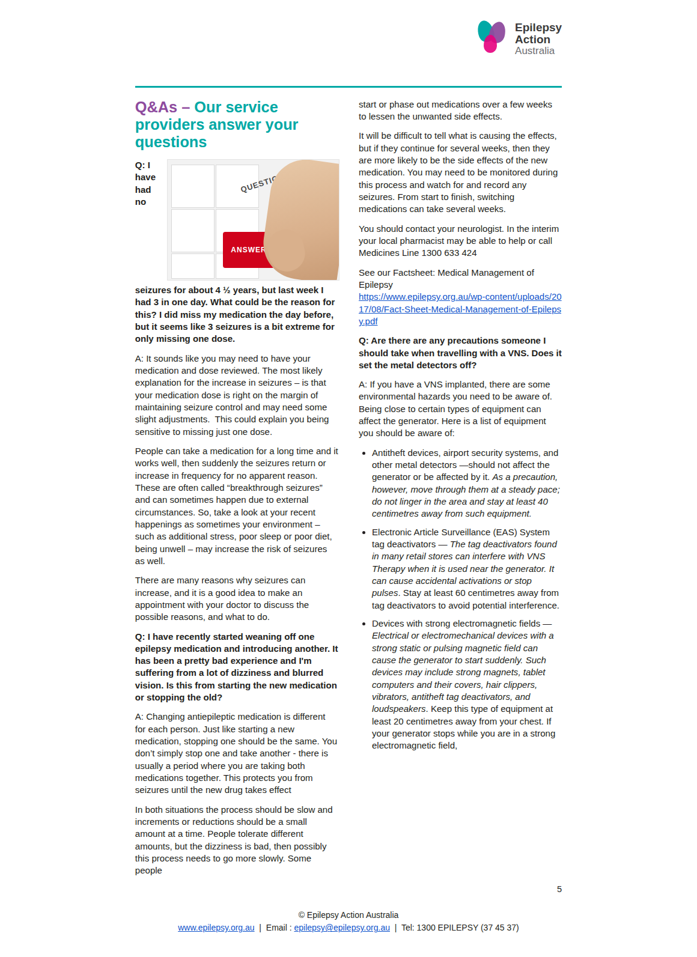Epilepsy Action Australia
Q&As – Our service providers answer your questions
QUESTION
ANSWER
Q: I have had no seizures for about 4 ½ years, but last week I had 3 in one day. What could be the reason for this? I did miss my medication the day before, but it seems like 3 seizures is a bit extreme for only missing one dose.
A: It sounds like you may need to have your medication and dose reviewed. The most likely explanation for the increase in seizures – is that your medication dose is right on the margin of maintaining seizure control and may need some slight adjustments. This could explain you being sensitive to missing just one dose.
People can take a medication for a long time and it works well, then suddenly the seizures return or increase in frequency for no apparent reason. These are often called “breakthrough seizures” and can sometimes happen due to external circumstances. So, take a look at your recent happenings as sometimes your environment – such as additional stress, poor sleep or poor diet, being unwell – may increase the risk of seizures as well.
There are many reasons why seizures can increase, and it is a good idea to make an appointment with your doctor to discuss the possible reasons, and what to do.
Q: I have recently started weaning off one epilepsy medication and introducing another. It has been a pretty bad experience and I'm suffering from a lot of dizziness and blurred vision. Is this from starting the new medication or stopping the old?
A: Changing antiepileptic medication is different for each person. Just like starting a new medication, stopping one should be the same. You don’t simply stop one and take another - there is usually a period where you are taking both medications together. This protects you from seizures until the new drug takes effect
In both situations the process should be slow and increments or reductions should be a small amount at a time. People tolerate different amounts, but the dizziness is bad, then possibly this process needs to go more slowly. Some people
start or phase out medications over a few weeks to lessen the unwanted side effects.
It will be difficult to tell what is causing the effects, but if they continue for several weeks, then they are more likely to be the side effects of the new medication. You may need to be monitored during this process and watch for and record any seizures. From start to finish, switching medications can take several weeks.
You should contact your neurologist. In the interim your local pharmacist may be able to help or call Medicines Line 1300 633 424
See our Factsheet: Medical Management of Epilepsy
https://www.epilepsy.org.au/wp-content/uploads/2017/08/Fact-Sheet-Medical-Management-of-Epilepsy.pdf
Q: Are there are any precautions someone I should take when travelling with a VNS. Does it set the metal detectors off?
A: If you have a VNS implanted, there are some environmental hazards you need to be aware of. Being close to certain types of equipment can affect the generator. Here is a list of equipment you should be aware of:
Antitheft devices, airport security systems, and other metal detectors —should not affect the generator or be affected by it. As a precaution, however, move through them at a steady pace; do not linger in the area and stay at least 40 centimetres away from such equipment.
Electronic Article Surveillance (EAS) System tag deactivators — The tag deactivators found in many retail stores can interfere with VNS Therapy when it is used near the generator. It can cause accidental activations or stop pulses. Stay at least 60 centimetres away from tag deactivators to avoid potential interference.
Devices with strong electromagnetic fields — Electrical or electromechanical devices with a strong static or pulsing magnetic field can cause the generator to start suddenly. Such devices may include strong magnets, tablet computers and their covers, hair clippers, vibrators, antitheft tag deactivators, and loudspeakers. Keep this type of equipment at least 20 centimetres away from your chest. If your generator stops while you are in a strong electromagnetic field,
5
© Epilepsy Action Australia
www.epilepsy.org.au | Email : epilepsy@epilepsy.org.au | Tel: 1300 EPILEPSY (37 45 37)